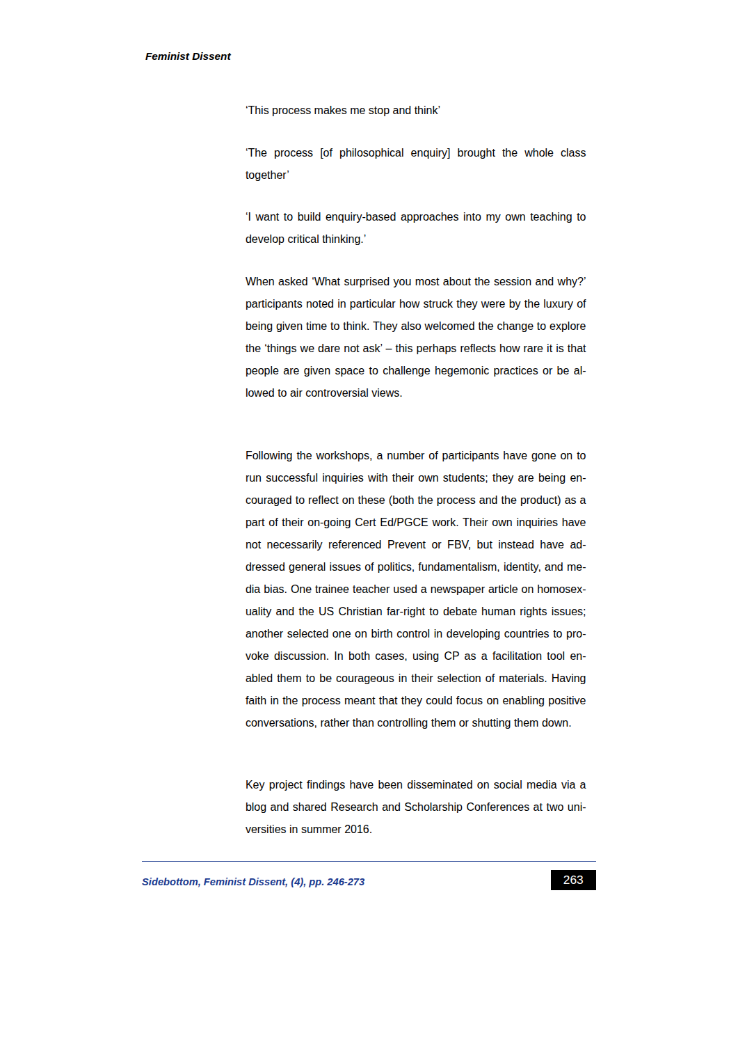Feminist Dissent
‘This process makes me stop and think’
‘The process [of philosophical enquiry] brought the whole class together’
‘I want to build enquiry-based approaches into my own teaching to develop critical thinking.’
When asked ‘What surprised you most about the session and why?’ participants noted in particular how struck they were by the luxury of being given time to think. They also welcomed the change to explore the ‘things we dare not ask’ – this perhaps reflects how rare it is that people are given space to challenge hegemonic practices or be allowed to air controversial views.
Following the workshops, a number of participants have gone on to run successful inquiries with their own students; they are being encouraged to reflect on these (both the process and the product) as a part of their on-going Cert Ed/PGCE work. Their own inquiries have not necessarily referenced Prevent or FBV, but instead have addressed general issues of politics, fundamentalism, identity, and media bias. One trainee teacher used a newspaper article on homosexuality and the US Christian far-right to debate human rights issues; another selected one on birth control in developing countries to provoke discussion. In both cases, using CP as a facilitation tool enabled them to be courageous in their selection of materials. Having faith in the process meant that they could focus on enabling positive conversations, rather than controlling them or shutting them down.
Key project findings have been disseminated on social media via a blog and shared Research and Scholarship Conferences at two universities in summer 2016.
Sidebottom, Feminist Dissent, (4), pp. 246-273
263